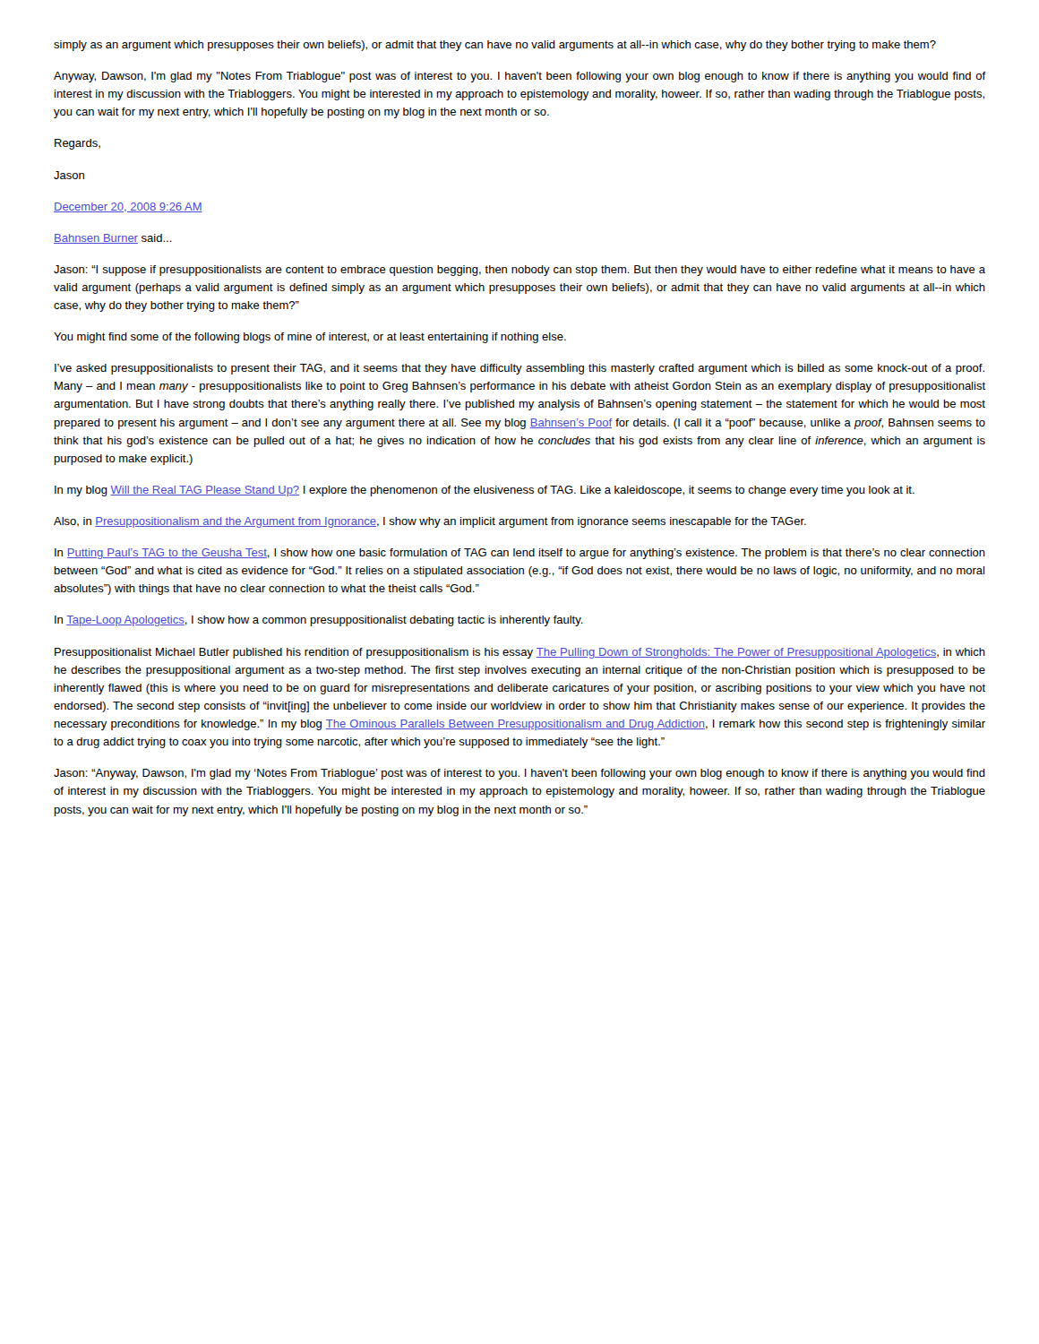simply as an argument which presupposes their own beliefs), or admit that they can have no valid arguments at all--in which case, why do they bother trying to make them?
Anyway, Dawson, I'm glad my "Notes From Triablogue" post was of interest to you. I haven't been following your own blog enough to know if there is anything you would find of interest in my discussion with the Triabloggers. You might be interested in my approach to epistemology and morality, howeer. If so, rather than wading through the Triablogue posts, you can wait for my next entry, which I'll hopefully be posting on my blog in the next month or so.
Regards,
Jason
December 20, 2008 9:26 AM
Bahnsen Burner said...
Jason: “I suppose if presuppositionalists are content to embrace question begging, then nobody can stop them. But then they would have to either redefine what it means to have a valid argument (perhaps a valid argument is defined simply as an argument which presupposes their own beliefs), or admit that they can have no valid arguments at all--in which case, why do they bother trying to make them?”
You might find some of the following blogs of mine of interest, or at least entertaining if nothing else.
I’ve asked presuppositionalists to present their TAG, and it seems that they have difficulty assembling this masterly crafted argument which is billed as some knock-out of a proof. Many – and I mean many - presuppositionalists like to point to Greg Bahnsen’s performance in his debate with atheist Gordon Stein as an exemplary display of presuppositionalist argumentation. But I have strong doubts that there’s anything really there. I’ve published my analysis of Bahnsen’s opening statement – the statement for which he would be most prepared to present his argument – and I don’t see any argument there at all. See my blog Bahnsen’s Poof for details. (I call it a “poof” because, unlike a proof, Bahnsen seems to think that his god’s existence can be pulled out of a hat; he gives no indication of how he concludes that his god exists from any clear line of inference, which an argument is purposed to make explicit.)
In my blog Will the Real TAG Please Stand Up? I explore the phenomenon of the elusiveness of TAG. Like a kaleidoscope, it seems to change every time you look at it.
Also, in Presuppositionalism and the Argument from Ignorance, I show why an implicit argument from ignorance seems inescapable for the TAGer.
In Putting Paul’s TAG to the Geusha Test, I show how one basic formulation of TAG can lend itself to argue for anything’s existence. The problem is that there’s no clear connection between “God” and what is cited as evidence for “God.” It relies on a stipulated association (e.g., “if God does not exist, there would be no laws of logic, no uniformity, and no moral absolutes”) with things that have no clear connection to what the theist calls “God.”
In Tape-Loop Apologetics, I show how a common presuppositionalist debating tactic is inherently faulty.
Presuppositionalist Michael Butler published his rendition of presuppositionalism is his essay The Pulling Down of Strongholds: The Power of Presuppositional Apologetics, in which he describes the presuppositional argument as a two-step method. The first step involves executing an internal critique of the non-Christian position which is presupposed to be inherently flawed (this is where you need to be on guard for misrepresentations and deliberate caricatures of your position, or ascribing positions to your view which you have not endorsed). The second step consists of “invit[ing] the unbeliever to come inside our worldview in order to show him that Christianity makes sense of our experience. It provides the necessary preconditions for knowledge.” In my blog The Ominous Parallels Between Presuppositionalism and Drug Addiction, I remark how this second step is frighteningly similar to a drug addict trying to coax you into trying some narcotic, after which you’re supposed to immediately “see the light.”
Jason: “Anyway, Dawson, I'm glad my ‘Notes From Triablogue’ post was of interest to you. I haven't been following your own blog enough to know if there is anything you would find of interest in my discussion with the Triabloggers. You might be interested in my approach to epistemology and morality, howeer. If so, rather than wading through the Triablogue posts, you can wait for my next entry, which I'll hopefully be posting on my blog in the next month or so.”